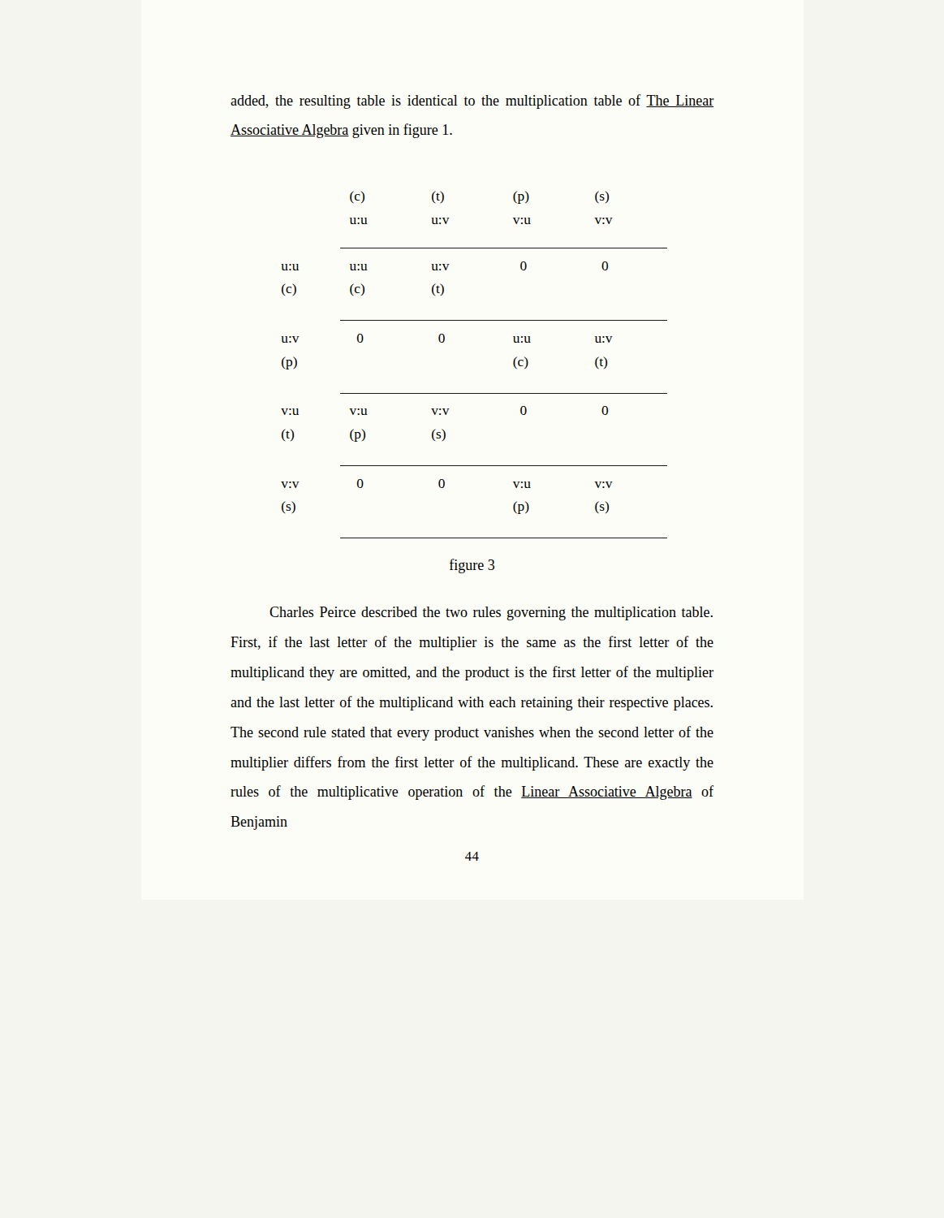added, the resulting table is identical to the multiplication table of The Linear Associative Algebra given in figure 1.
| | (c) | (t) | (p) | (s) |
| | u:u | u:v | v:u | v:v |
| u:u | u:u | u:v | 0 | 0 |
| (c) | (c) | (t) | | |
| u:v | 0 | 0 | u:u | u:v |
| (p) | | | (c) | (t) |
| v:u | v:u | v:v | 0 | 0 |
| (t) | (p) | (s) | | |
| v:v | 0 | 0 | v:u | v:v |
| (s) | | | (p) | (s) |
figure 3
Charles Peirce described the two rules governing the multiplication table. First, if the last letter of the multiplier is the same as the first letter of the multiplicand they are omitted, and the product is the first letter of the multiplier and the last letter of the multiplicand with each retaining their respective places. The second rule stated that every product vanishes when the second letter of the multiplier differs from the first letter of the multiplicand. These are exactly the rules of the multiplicative operation of the Linear Associative Algebra of Benjamin
44